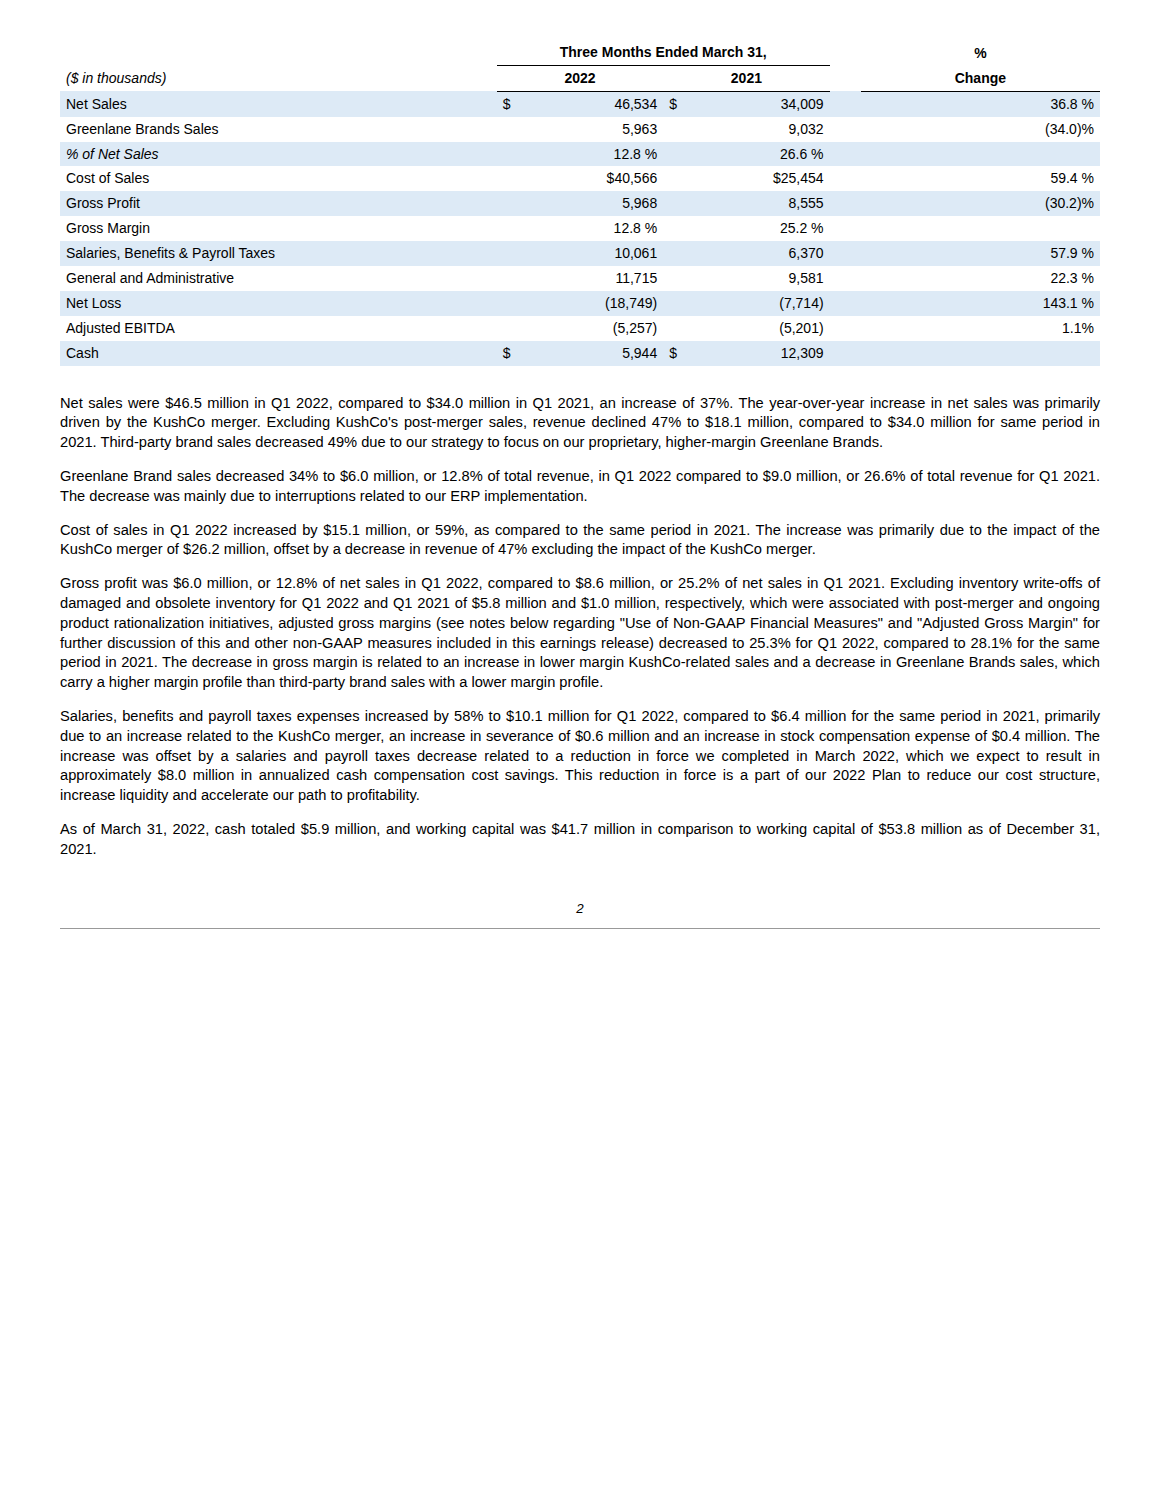| | Three Months Ended March 31, | | % |
| ($ in thousands) | 2022 | 2021 | | Change |
| Net Sales | $ | 46,534 | $ | 34,009 | | 36.8 % |
| Greenlane Brands Sales | | 5,963 | | 9,032 | | (34.0)% |
| % of Net Sales | | 12.8 % | | 26.6 % | | |
| Cost of Sales | | $40,566 | | $25,454 | | 59.4 % |
| Gross Profit | | 5,968 | | 8,555 | | (30.2)% |
| Gross Margin | | 12.8 % | | 25.2 % | | |
| Salaries, Benefits & Payroll Taxes | | 10,061 | | 6,370 | | 57.9 % |
| General and Administrative | | 11,715 | | 9,581 | | 22.3 % |
| Net Loss | | (18,749) | | (7,714) | | 143.1 % |
| Adjusted EBITDA | | (5,257) | | (5,201) | | 1.1% |
| Cash | $ | 5,944 | $ | 12,309 | | |
Net sales were $46.5 million in Q1 2022, compared to $34.0 million in Q1 2021, an increase of 37%. The year-over-year increase in net sales was primarily driven by the KushCo merger. Excluding KushCo's post-merger sales, revenue declined 47% to $18.1 million, compared to $34.0 million for same period in 2021. Third-party brand sales decreased 49% due to our strategy to focus on our proprietary, higher-margin Greenlane Brands.
Greenlane Brand sales decreased 34% to $6.0 million, or 12.8% of total revenue, in Q1 2022 compared to $9.0 million, or 26.6% of total revenue for Q1 2021. The decrease was mainly due to interruptions related to our ERP implementation.
Cost of sales in Q1 2022 increased by $15.1 million, or 59%, as compared to the same period in 2021. The increase was primarily due to the impact of the KushCo merger of $26.2 million, offset by a decrease in revenue of 47% excluding the impact of the KushCo merger.
Gross profit was $6.0 million, or 12.8% of net sales in Q1 2022, compared to $8.6 million, or 25.2% of net sales in Q1 2021. Excluding inventory write-offs of damaged and obsolete inventory for Q1 2022 and Q1 2021 of $5.8 million and $1.0 million, respectively, which were associated with post-merger and ongoing product rationalization initiatives, adjusted gross margins (see notes below regarding "Use of Non-GAAP Financial Measures" and "Adjusted Gross Margin" for further discussion of this and other non-GAAP measures included in this earnings release) decreased to 25.3% for Q1 2022, compared to 28.1% for the same period in 2021. The decrease in gross margin is related to an increase in lower margin KushCo-related sales and a decrease in Greenlane Brands sales, which carry a higher margin profile than third-party brand sales with a lower margin profile.
Salaries, benefits and payroll taxes expenses increased by 58% to $10.1 million for Q1 2022, compared to $6.4 million for the same period in 2021, primarily due to an increase related to the KushCo merger, an increase in severance of $0.6 million and an increase in stock compensation expense of $0.4 million. The increase was offset by a salaries and payroll taxes decrease related to a reduction in force we completed in March 2022, which we expect to result in approximately $8.0 million in annualized cash compensation cost savings. This reduction in force is a part of our 2022 Plan to reduce our cost structure, increase liquidity and accelerate our path to profitability.
As of March 31, 2022, cash totaled $5.9 million, and working capital was $41.7 million in comparison to working capital of $53.8 million as of December 31, 2021.
2